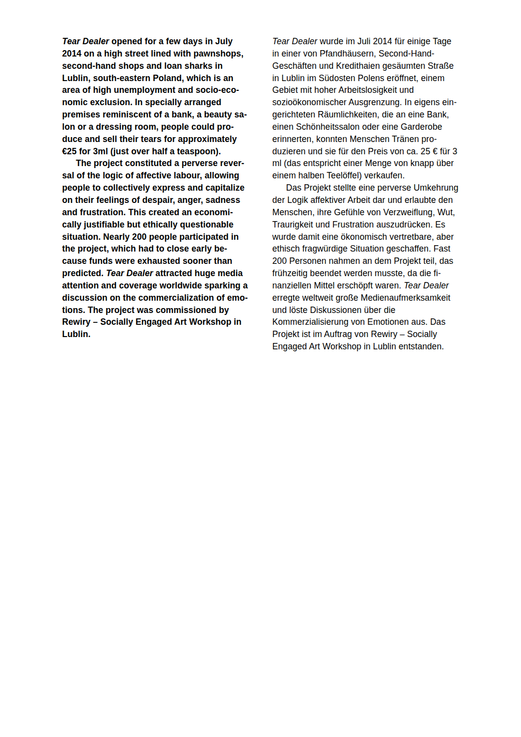Tear Dealer opened for a few days in July 2014 on a high street lined with pawnshops, second-hand shops and loan sharks in Lublin, south-eastern Poland, which is an area of high unemployment and socio-economic exclusion. In specially arranged premises reminiscent of a bank, a beauty salon or a dressing room, people could produce and sell their tears for approximately €25 for 3ml (just over half a teaspoon).
The project constituted a perverse reversal of the logic of affective labour, allowing people to collectively express and capitalize on their feelings of despair, anger, sadness and frustration. This created an economically justifiable but ethically questionable situation. Nearly 200 people participated in the project, which had to close early because funds were exhausted sooner than predicted. Tear Dealer attracted huge media attention and coverage worldwide sparking a discussion on the commercialization of emotions. The project was commissioned by Rewiry – Socially Engaged Art Workshop in Lublin.
Tear Dealer wurde im Juli 2014 für einige Tage in einer von Pfandhäusern, Second-Hand-Geschäften und Kredithaien gesäumten Straße in Lublin im Südosten Polens eröffnet, einem Gebiet mit hoher Arbeitslosigkeit und sozioökonomischer Ausgrenzung. In eigens eingerichteten Räumlichkeiten, die an eine Bank, einen Schönheitssalon oder eine Garderobe erinnerten, konnten Menschen Tränen produzieren und sie für den Preis von ca. 25 € für 3 ml (das entspricht einer Menge von knapp über einem halben Teelöffel) verkaufen.
Das Projekt stellte eine perverse Umkehrung der Logik affektiver Arbeit dar und erlaubte den Menschen, ihre Gefühle von Verzweiflung, Wut, Traurigkeit und Frustration auszudrücken. Es wurde damit eine ökonomisch vertretbare, aber ethisch fragwürdige Situation geschaffen. Fast 200 Personen nahmen an dem Projekt teil, das frühzeitig beendet werden musste, da die finanziellen Mittel erschöpft waren. Tear Dealer erregte weltweit große Medienaufmerksamkeit und löste Diskussionen über die Kommerzialisierung von Emotionen aus. Das Projekt ist im Auftrag von Rewiry – Socially Engaged Art Workshop in Lublin entstanden.